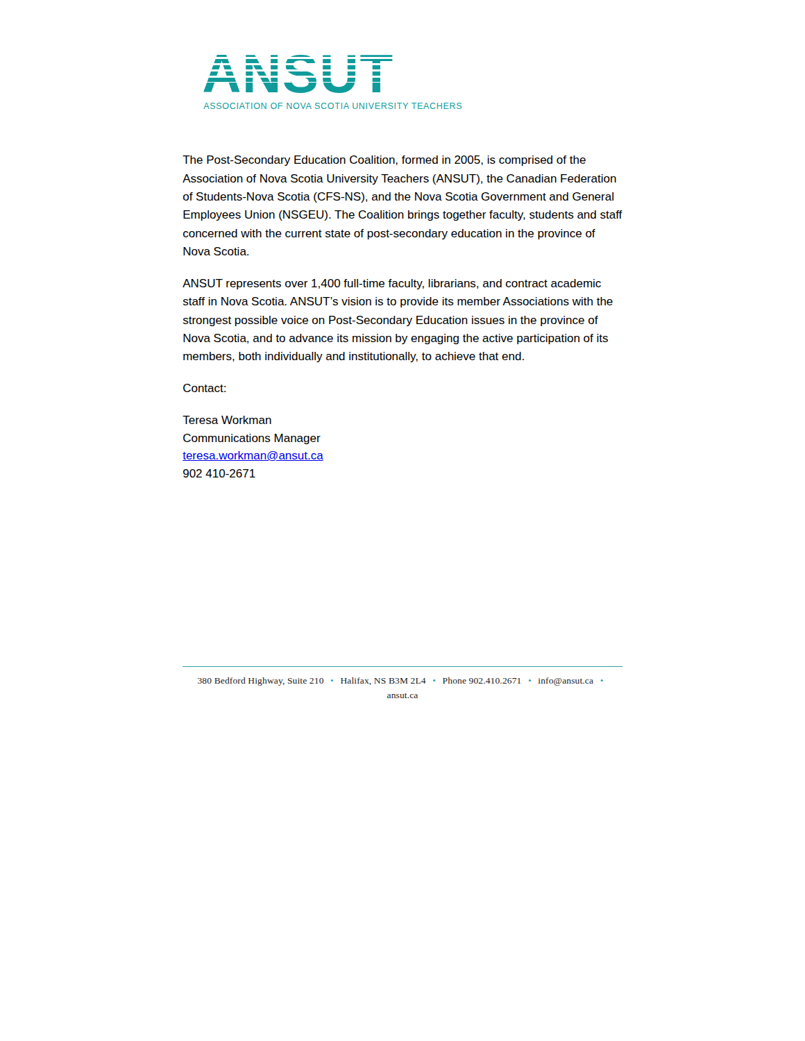ANSUT
ASSOCIATION OF NOVA SCOTIA UNIVERSITY TEACHERS
The Post-Secondary Education Coalition, formed in 2005, is comprised of the Association of Nova Scotia University Teachers (ANSUT), the Canadian Federation of Students-Nova Scotia (CFS-NS), and the Nova Scotia Government and General Employees Union (NSGEU). The Coalition brings together faculty, students and staff concerned with the current state of post-secondary education in the province of Nova Scotia.
ANSUT represents over 1,400 full-time faculty, librarians, and contract academic staff in Nova Scotia. ANSUT’s vision is to provide its member Associations with the strongest possible voice on Post-Secondary Education issues in the province of Nova Scotia, and to advance its mission by engaging the active participation of its members, both individually and institutionally, to achieve that end.
Contact:
Teresa Workman
Communications Manager
teresa.workman@ansut.ca
902 410-2671
380 Bedford Highway, Suite 210 • Halifax, NS B3M 2L4 • Phone 902.410.2671 • info@ansut.ca • ansut.ca